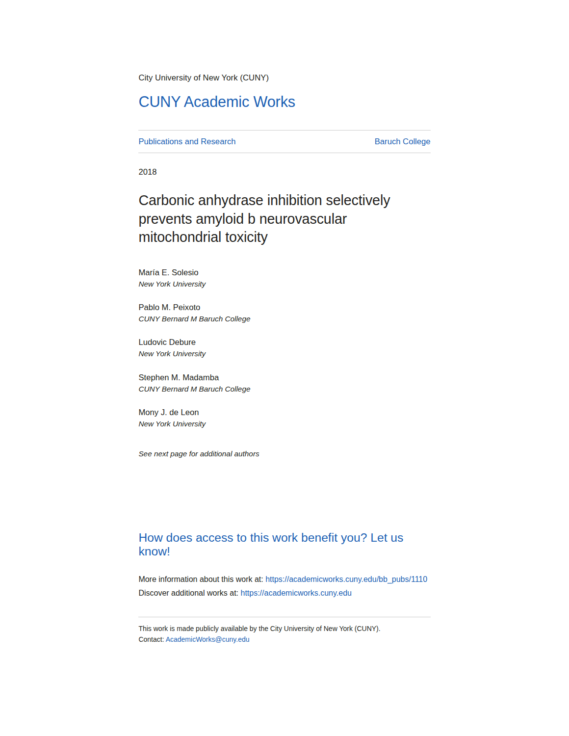City University of New York (CUNY)
CUNY Academic Works
Publications and Research
Baruch College
2018
Carbonic anhydrase inhibition selectively prevents amyloid b neurovascular mitochondrial toxicity
María E. Solesio New York University
Pablo M. Peixoto CUNY Bernard M Baruch College
Ludovic Debure New York University
Stephen M. Madamba CUNY Bernard M Baruch College
Mony J. de Leon New York University
See next page for additional authors
How does access to this work benefit you? Let us know!
More information about this work at: https://academicworks.cuny.edu/bb_pubs/1110
Discover additional works at: https://academicworks.cuny.edu
This work is made publicly available by the City University of New York (CUNY).
Contact: AcademicWorks@cuny.edu